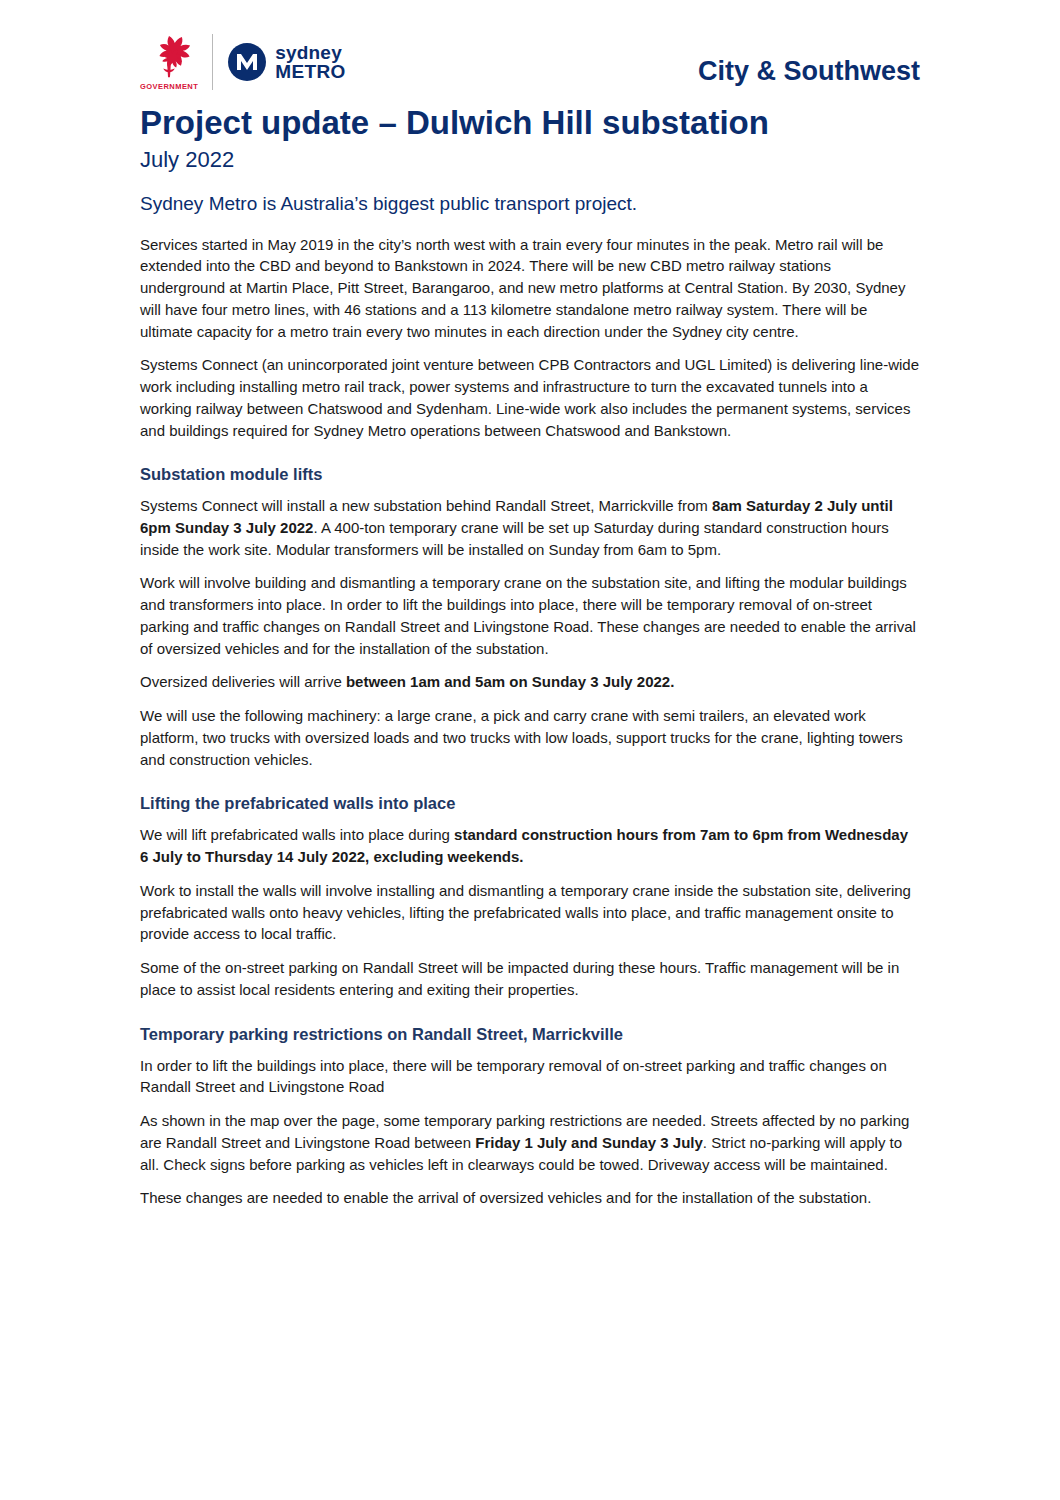GOVERNMENT
sydney METRO
City & Southwest
Project update – Dulwich Hill substation
July 2022
Sydney Metro is Australia’s biggest public transport project.
Services started in May 2019 in the city’s north west with a train every four minutes in the peak. Metro rail will be extended into the CBD and beyond to Bankstown in 2024. There will be new CBD metro railway stations underground at Martin Place, Pitt Street, Barangaroo, and new metro platforms at Central Station. By 2030, Sydney will have four metro lines, with 46 stations and a 113 kilometre standalone metro railway system. There will be ultimate capacity for a metro train every two minutes in each direction under the Sydney city centre.
Systems Connect (an unincorporated joint venture between CPB Contractors and UGL Limited) is delivering line-wide work including installing metro rail track, power systems and infrastructure to turn the excavated tunnels into a working railway between Chatswood and Sydenham. Line-wide work also includes the permanent systems, services and buildings required for Sydney Metro operations between Chatswood and Bankstown.
Substation module lifts
Systems Connect will install a new substation behind Randall Street, Marrickville from 8am Saturday 2 July until 6pm Sunday 3 July 2022. A 400-ton temporary crane will be set up Saturday during standard construction hours inside the work site. Modular transformers will be installed on Sunday from 6am to 5pm.
Work will involve building and dismantling a temporary crane on the substation site, and lifting the modular buildings and transformers into place. In order to lift the buildings into place, there will be temporary removal of on-street parking and traffic changes on Randall Street and Livingstone Road. These changes are needed to enable the arrival of oversized vehicles and for the installation of the substation.
Oversized deliveries will arrive between 1am and 5am on Sunday 3 July 2022.
We will use the following machinery: a large crane, a pick and carry crane with semi trailers, an elevated work platform, two trucks with oversized loads and two trucks with low loads, support trucks for the crane, lighting towers and construction vehicles.
Lifting the prefabricated walls into place
We will lift prefabricated walls into place during standard construction hours from 7am to 6pm from Wednesday 6 July to Thursday 14 July 2022, excluding weekends.
Work to install the walls will involve installing and dismantling a temporary crane inside the substation site, delivering prefabricated walls onto heavy vehicles, lifting the prefabricated walls into place, and traffic management onsite to provide access to local traffic.
Some of the on-street parking on Randall Street will be impacted during these hours. Traffic management will be in place to assist local residents entering and exiting their properties.
Temporary parking restrictions on Randall Street, Marrickville
In order to lift the buildings into place, there will be temporary removal of on-street parking and traffic changes on Randall Street and Livingstone Road
As shown in the map over the page, some temporary parking restrictions are needed. Streets affected by no parking are Randall Street and Livingstone Road between Friday 1 July and Sunday 3 July. Strict no-parking will apply to all. Check signs before parking as vehicles left in clearways could be towed. Driveway access will be maintained.
These changes are needed to enable the arrival of oversized vehicles and for the installation of the substation.